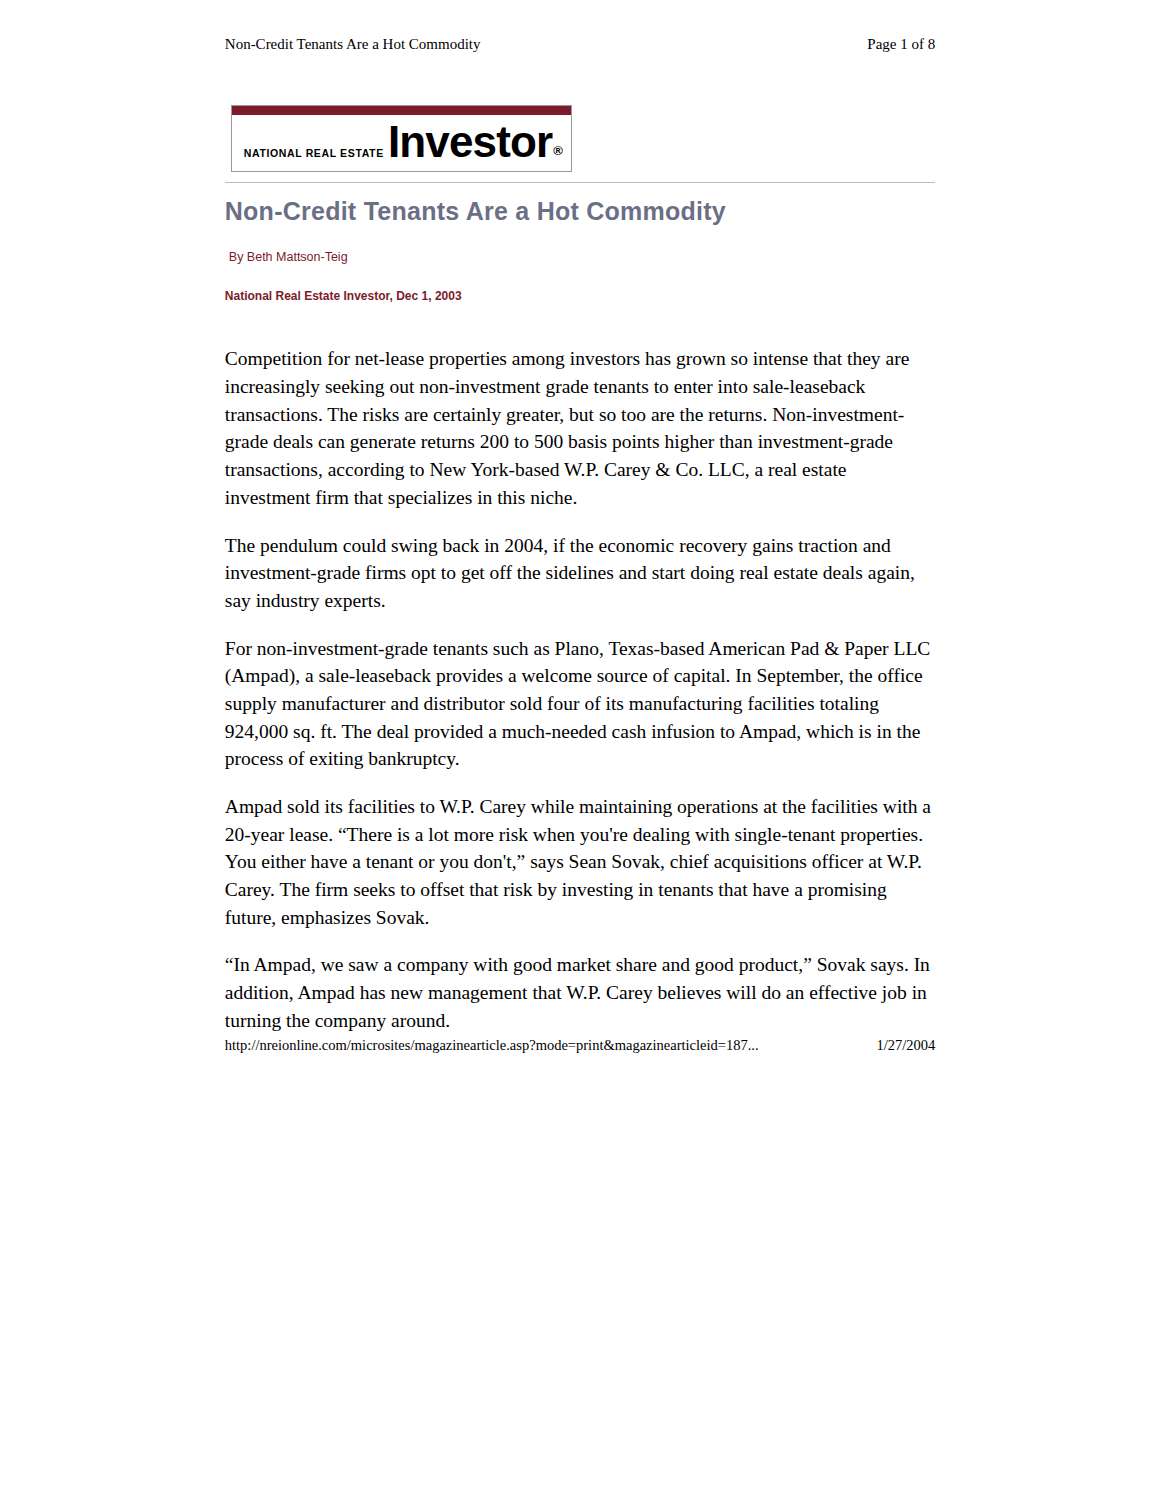Non-Credit Tenants Are a Hot Commodity Page 1 of 8
NATIONAL REAL ESTATE Investor®
Non-Credit Tenants Are a Hot Commodity
By Beth Mattson-Teig
National Real Estate Investor, Dec 1, 2003
Competition for net-lease properties among investors has grown so intense that they are increasingly seeking out non-investment grade tenants to enter into sale-leaseback transactions. The risks are certainly greater, but so too are the returns. Non-investment-grade deals can generate returns 200 to 500 basis points higher than investment-grade transactions, according to New York-based W.P. Carey & Co. LLC, a real estate investment firm that specializes in this niche.
The pendulum could swing back in 2004, if the economic recovery gains traction and investment-grade firms opt to get off the sidelines and start doing real estate deals again, say industry experts.
For non-investment-grade tenants such as Plano, Texas-based American Pad & Paper LLC (Ampad), a sale-leaseback provides a welcome source of capital. In September, the office supply manufacturer and distributor sold four of its manufacturing facilities totaling 924,000 sq. ft. The deal provided a much-needed cash infusion to Ampad, which is in the process of exiting bankruptcy.
Ampad sold its facilities to W.P. Carey while maintaining operations at the facilities with a 20-year lease. “There is a lot more risk when you're dealing with single-tenant properties. You either have a tenant or you don't,” says Sean Sovak, chief acquisitions officer at W.P. Carey. The firm seeks to offset that risk by investing in tenants that have a promising future, emphasizes Sovak.
“In Ampad, we saw a company with good market share and good product,” Sovak says. In addition, Ampad has new management that W.P. Carey believes will do an effective job in turning the company around.
http://nreionline.com/microsites/magazinearticle.asp?mode=print&magazinearticleid=187... 1/27/2004